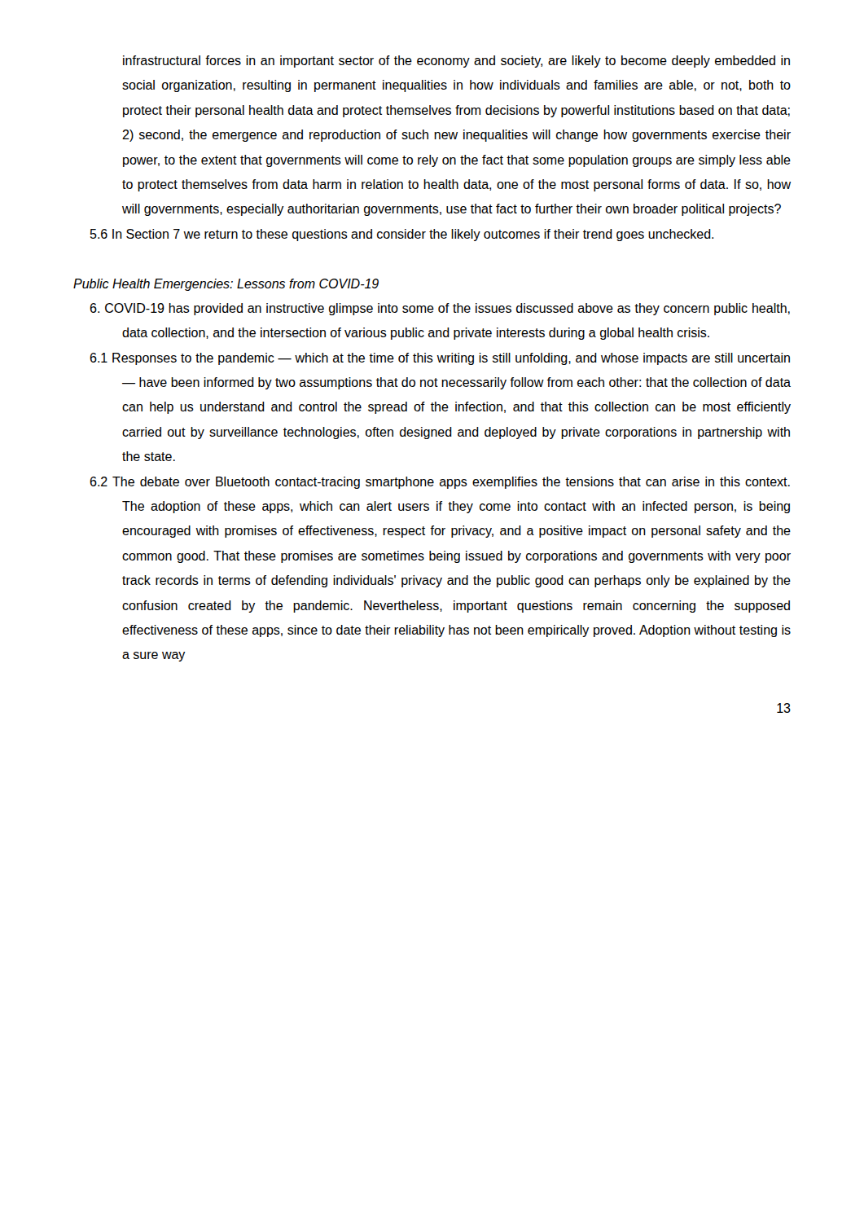infrastructural forces in an important sector of the economy and society, are likely to become deeply embedded in social organization, resulting in permanent inequalities in how individuals and families are able, or not, both to protect their personal health data and protect themselves from decisions by powerful institutions based on that data; 2) second, the emergence and reproduction of such new inequalities will change how governments exercise their power, to the extent that governments will come to rely on the fact that some population groups are simply less able to protect themselves from data harm in relation to health data, one of the most personal forms of data. If so, how will governments, especially authoritarian governments, use that fact to further their own broader political projects?
5.6 In Section 7 we return to these questions and consider the likely outcomes if their trend goes unchecked.
Public Health Emergencies: Lessons from COVID-19
6. COVID-19 has provided an instructive glimpse into some of the issues discussed above as they concern public health, data collection, and the intersection of various public and private interests during a global health crisis.
6.1 Responses to the pandemic — which at the time of this writing is still unfolding, and whose impacts are still uncertain — have been informed by two assumptions that do not necessarily follow from each other: that the collection of data can help us understand and control the spread of the infection, and that this collection can be most efficiently carried out by surveillance technologies, often designed and deployed by private corporations in partnership with the state.
6.2 The debate over Bluetooth contact-tracing smartphone apps exemplifies the tensions that can arise in this context. The adoption of these apps, which can alert users if they come into contact with an infected person, is being encouraged with promises of effectiveness, respect for privacy, and a positive impact on personal safety and the common good. That these promises are sometimes being issued by corporations and governments with very poor track records in terms of defending individuals' privacy and the public good can perhaps only be explained by the confusion created by the pandemic. Nevertheless, important questions remain concerning the supposed effectiveness of these apps, since to date their reliability has not been empirically proved. Adoption without testing is a sure way
13